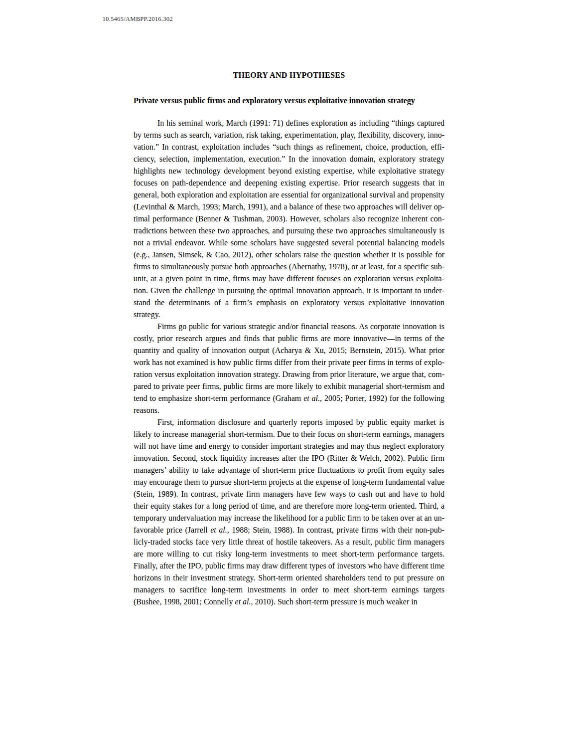10.5465/AMBPP.2016.302
THEORY AND HYPOTHESES
Private versus public firms and exploratory versus exploitative innovation strategy
In his seminal work, March (1991: 71) defines exploration as including “things captured by terms such as search, variation, risk taking, experimentation, play, flexibility, discovery, innovation.” In contrast, exploitation includes “such things as refinement, choice, production, efficiency, selection, implementation, execution.” In the innovation domain, exploratory strategy highlights new technology development beyond existing expertise, while exploitative strategy focuses on path-dependence and deepening existing expertise. Prior research suggests that in general, both exploration and exploitation are essential for organizational survival and propensity (Levinthal & March, 1993; March, 1991), and a balance of these two approaches will deliver optimal performance (Benner & Tushman, 2003). However, scholars also recognize inherent contradictions between these two approaches, and pursuing these two approaches simultaneously is not a trivial endeavor. While some scholars have suggested several potential balancing models (e.g., Jansen, Simsek, & Cao, 2012), other scholars raise the question whether it is possible for firms to simultaneously pursue both approaches (Abernathy, 1978), or at least, for a specific subunit, at a given point in time, firms may have different focuses on exploration versus exploitation. Given the challenge in pursuing the optimal innovation approach, it is important to understand the determinants of a firm’s emphasis on exploratory versus exploitative innovation strategy.
Firms go public for various strategic and/or financial reasons. As corporate innovation is costly, prior research argues and finds that public firms are more innovative—in terms of the quantity and quality of innovation output (Acharya & Xu, 2015; Bernstein, 2015). What prior work has not examined is how public firms differ from their private peer firms in terms of exploration versus exploitation innovation strategy. Drawing from prior literature, we argue that, compared to private peer firms, public firms are more likely to exhibit managerial short-termism and tend to emphasize short-term performance (Graham et al., 2005; Porter, 1992) for the following reasons.
First, information disclosure and quarterly reports imposed by public equity market is likely to increase managerial short-termism. Due to their focus on short-term earnings, managers will not have time and energy to consider important strategies and may thus neglect exploratory innovation. Second, stock liquidity increases after the IPO (Ritter & Welch, 2002). Public firm managers’ ability to take advantage of short-term price fluctuations to profit from equity sales may encourage them to pursue short-term projects at the expense of long-term fundamental value (Stein, 1989). In contrast, private firm managers have few ways to cash out and have to hold their equity stakes for a long period of time, and are therefore more long-term oriented. Third, a temporary undervaluation may increase the likelihood for a public firm to be taken over at an unfavorable price (Jarrell et al., 1988; Stein, 1988). In contrast, private firms with their non-publicly-traded stocks face very little threat of hostile takeovers. As a result, public firm managers are more willing to cut risky long-term investments to meet short-term performance targets. Finally, after the IPO, public firms may draw different types of investors who have different time horizons in their investment strategy. Short-term oriented shareholders tend to put pressure on managers to sacrifice long-term investments in order to meet short-term earnings targets (Bushee, 1998, 2001; Connelly et al., 2010). Such short-term pressure is much weaker in